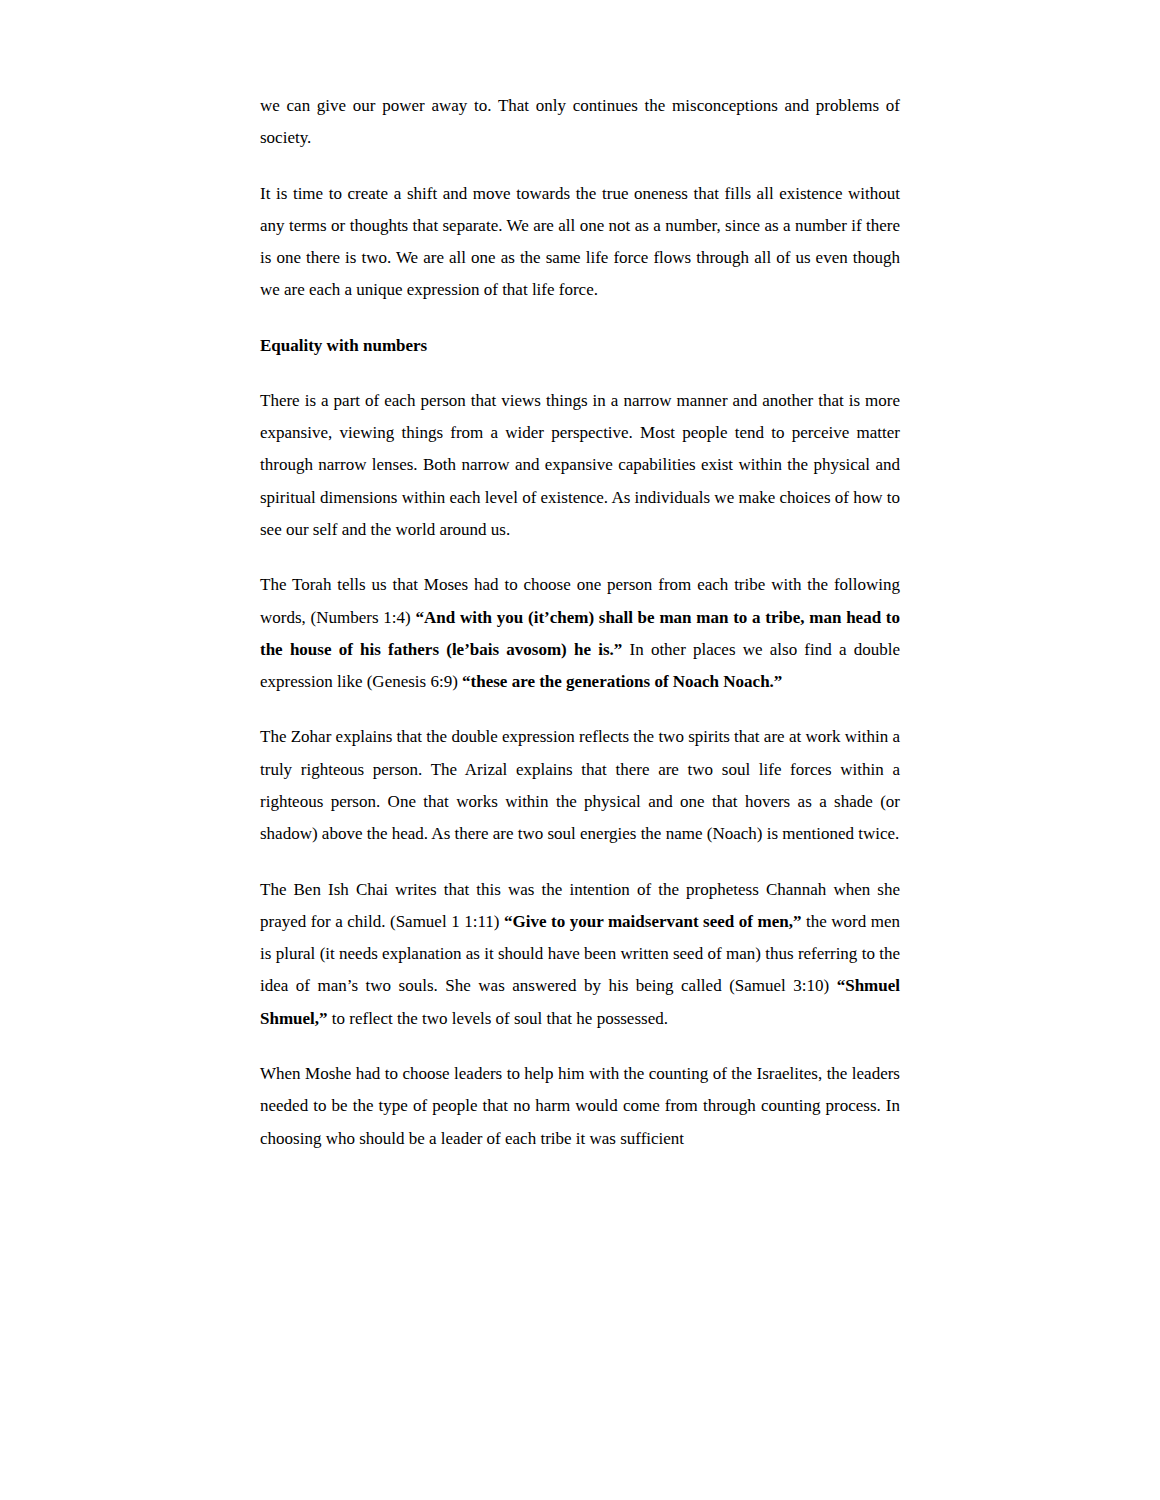we can give our power away to. That only continues the misconceptions and problems of society.
It is time to create a shift and move towards the true oneness that fills all existence without any terms or thoughts that separate. We are all one not as a number, since as a number if there is one there is two. We are all one as the same life force flows through all of us even though we are each a unique expression of that life force.
Equality with numbers
There is a part of each person that views things in a narrow manner and another that is more expansive, viewing things from a wider perspective. Most people tend to perceive matter through narrow lenses. Both narrow and expansive capabilities exist within the physical and spiritual dimensions within each level of existence. As individuals we make choices of how to see our self and the world around us.
The Torah tells us that Moses had to choose one person from each tribe with the following words, (Numbers 1:4) “And with you (it’chem) shall be man man to a tribe, man head to the house of his fathers (le’bais avosom) he is.” In other places we also find a double expression like (Genesis 6:9) “these are the generations of Noach Noach.”
The Zohar explains that the double expression reflects the two spirits that are at work within a truly righteous person. The Arizal explains that there are two soul life forces within a righteous person. One that works within the physical and one that hovers as a shade (or shadow) above the head. As there are two soul energies the name (Noach) is mentioned twice.
The Ben Ish Chai writes that this was the intention of the prophetess Channah when she prayed for a child. (Samuel 1 1:11) “Give to your maidservant seed of men,” the word men is plural (it needs explanation as it should have been written seed of man) thus referring to the idea of man’s two souls. She was answered by his being called (Samuel 3:10) “Shmuel Shmuel,” to reflect the two levels of soul that he possessed.
When Moshe had to choose leaders to help him with the counting of the Israelites, the leaders needed to be the type of people that no harm would come from through counting process. In choosing who should be a leader of each tribe it was sufficient